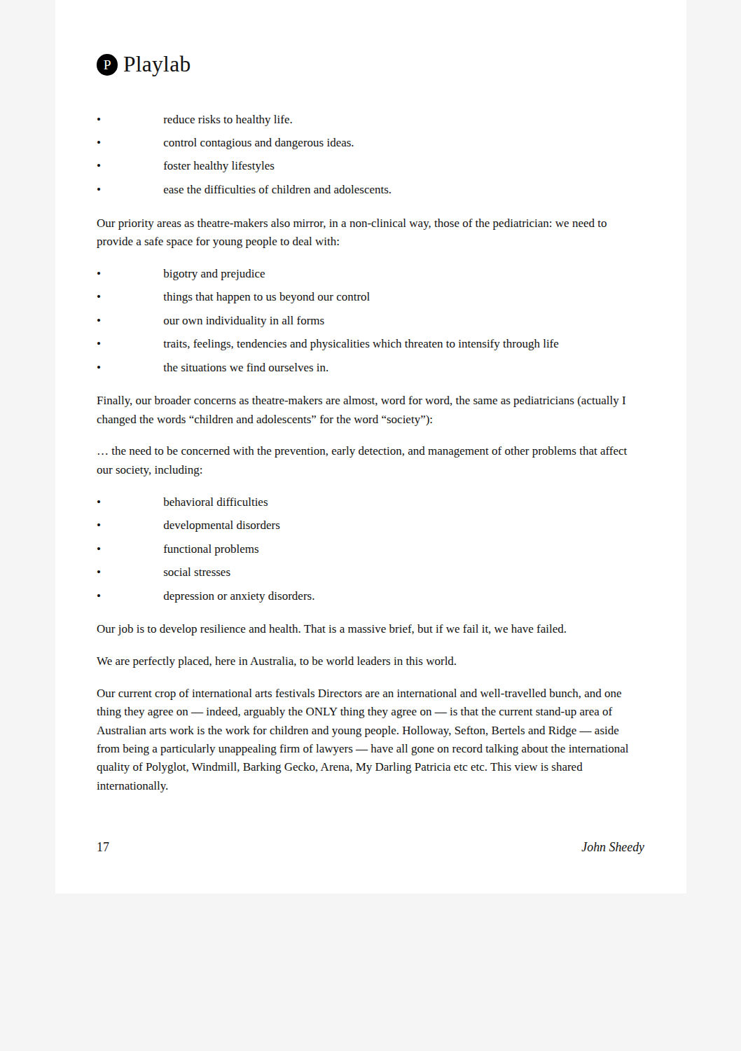P Playlab
reduce risks to healthy life.
control contagious and dangerous ideas.
foster healthy lifestyles
ease the difficulties of children and adolescents.
Our priority areas as theatre-makers also mirror, in a non-clinical way, those of the pediatrician: we need to provide a safe space for young people to deal with:
bigotry and prejudice
things that happen to us beyond our control
our own individuality in all forms
traits, feelings, tendencies and physicalities which threaten to intensify through life
the situations we find ourselves in.
Finally, our broader concerns as theatre-makers are almost, word for word, the same as pediatricians (actually I changed the words “children and adolescents” for the word “society”):
… the need to be concerned with the prevention, early detection, and management of other problems that affect our society, including:
behavioral difficulties
developmental disorders
functional problems
social stresses
depression or anxiety disorders.
Our job is to develop resilience and health. That is a massive brief, but if we fail it, we have failed.
We are perfectly placed, here in Australia, to be world leaders in this world.
Our current crop of international arts festivals Directors are an international and well-travelled bunch, and one thing they agree on — indeed, arguably the ONLY thing they agree on — is that the current stand-up area of Australian arts work is the work for children and young people. Holloway, Sefton, Bertels and Ridge — aside from being a particularly unappealing firm of lawyers — have all gone on record talking about the international quality of Polyglot, Windmill, Barking Gecko, Arena, My Darling Patricia etc etc. This view is shared internationally.
17 John Sheedy